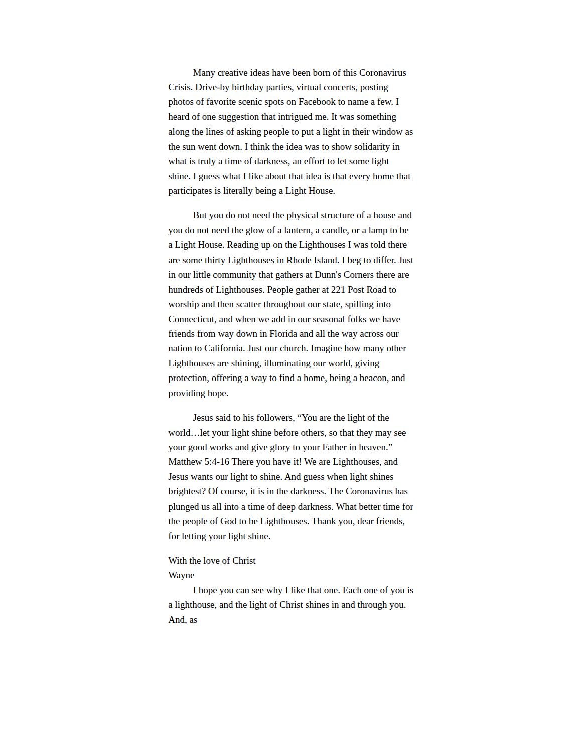Many creative ideas have been born of this Coronavirus Crisis. Drive-by birthday parties, virtual concerts, posting photos of favorite scenic spots on Facebook to name a few. I heard of one suggestion that intrigued me. It was something along the lines of asking people to put a light in their window as the sun went down. I think the idea was to show solidarity in what is truly a time of darkness, an effort to let some light shine. I guess what I like about that idea is that every home that participates is literally being a Light House.
But you do not need the physical structure of a house and you do not need the glow of a lantern, a candle, or a lamp to be a Light House. Reading up on the Lighthouses I was told there are some thirty Lighthouses in Rhode Island. I beg to differ. Just in our little community that gathers at Dunn's Corners there are hundreds of Lighthouses. People gather at 221 Post Road to worship and then scatter throughout our state, spilling into Connecticut, and when we add in our seasonal folks we have friends from way down in Florida and all the way across our nation to California. Just our church. Imagine how many other Lighthouses are shining, illuminating our world, giving protection, offering a way to find a home, being a beacon, and providing hope.
Jesus said to his followers, “You are the light of the world…let your light shine before others, so that they may see your good works and give glory to your Father in heaven.” Matthew 5:4-16 There you have it! We are Lighthouses, and Jesus wants our light to shine. And guess when light shines brightest? Of course, it is in the darkness. The Coronavirus has plunged us all into a time of deep darkness. What better time for the people of God to be Lighthouses. Thank you, dear friends, for letting your light shine.
With the love of Christ
Wayne
I hope you can see why I like that one. Each one of you is a lighthouse, and the light of Christ shines in and through you. And, as